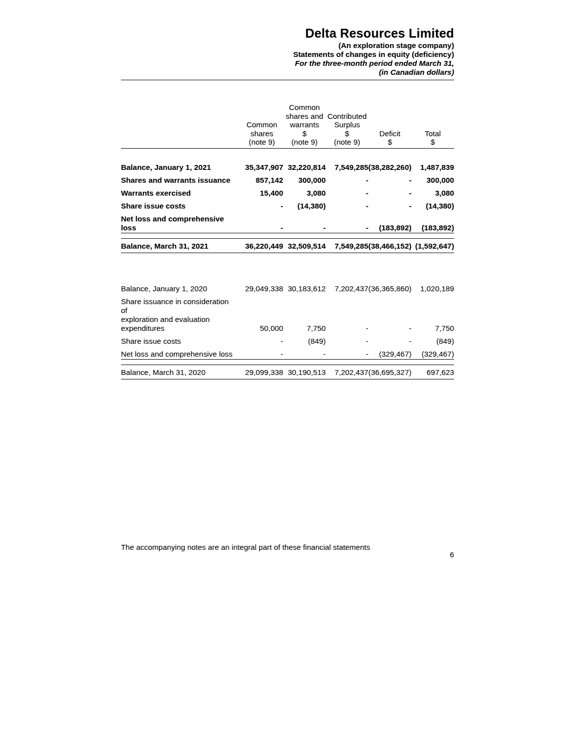Delta Resources Limited
(An exploration stage company)
Statements of changes in equity (deficiency)
For the three-month period ended March 31,
(in Canadian dollars)
| | | Common | | | |
| | | shares and | Contributed | | |
| | Common | warrants | Surplus | | |
| | shares | $ | $ | Deficit | Total |
| | (note 9) | (note 9) | (note 9) | $ | $ |
| Balance, January 1, 2021 | 35,347,907 | 32,220,814 | 7,549,285 | (38,282,260) | 1,487,839 |
| Shares and warrants issuance | 857,142 | 300,000 | - | - | 300,000 |
| Warrants exercised | 15,400 | 3,080 | - | - | 3,080 |
| Share issue costs | - | (14,380) | - | - | (14,380) |
| Net loss and comprehensive loss | - | - | - | (183,892) | (183,892) |
| Balance, March 31, 2021 | 36,220,449 | 32,509,514 | 7,549,285 | (38,466,152) | (1,592,647) |
| Balance, January 1, 2020 | 29,049,338 | 30,183,612 | 7,202,437 | (36,365,860) | 1,020,189 |
| Share issuance in consideration of exploration and evaluation expenditures | 50,000 | 7,750 | - | - | 7,750 |
| Share issue costs | - | (849) | - | - | (849) |
| Net loss and comprehensive loss | - | - | - | (329,467) | (329,467) |
| Balance, March 31, 2020 | 29,099,338 | 30,190,513 | 7,202,437 | (36,695,327) | 697,623 |
The accompanying notes are an integral part of these financial statements
6